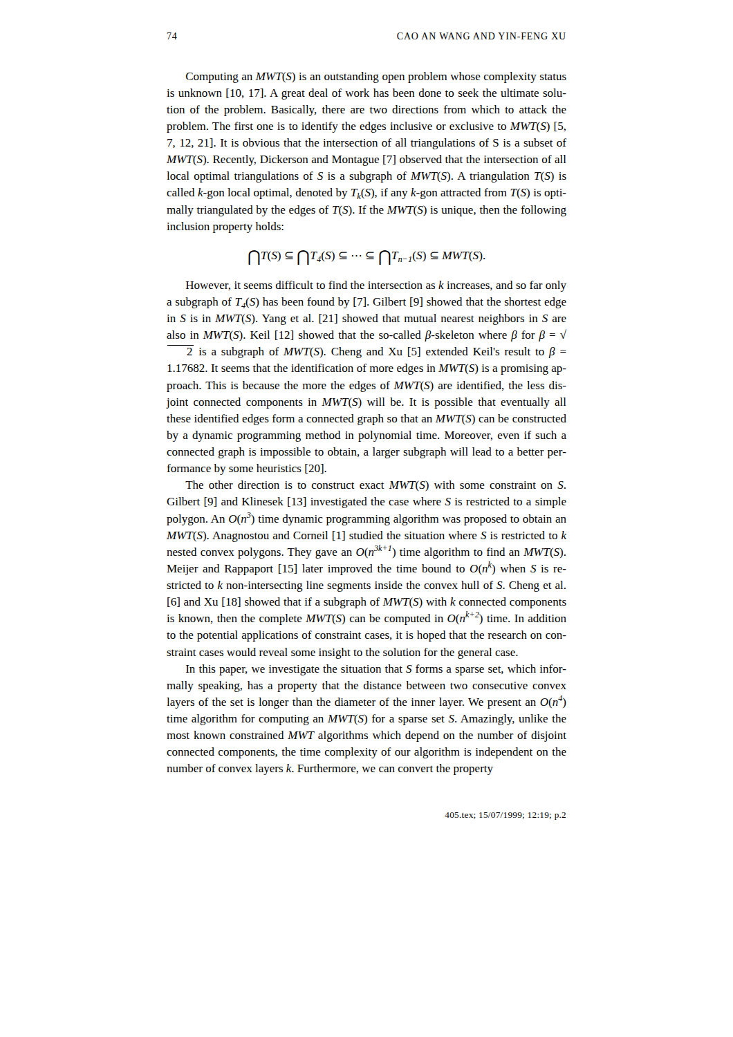74 Cao An Wang and Yin-Feng Xu
Computing an MWT(S) is an outstanding open problem whose complexity status is unknown [10, 17]. A great deal of work has been done to seek the ultimate solution of the problem. Basically, there are two directions from which to attack the problem. The first one is to identify the edges inclusive or exclusive to MWT(S) [5, 7, 12, 21]. It is obvious that the intersection of all triangulations of S is a subset of MWT(S). Recently, Dickerson and Montague [7] observed that the intersection of all local optimal triangulations of S is a subgraph of MWT(S). A triangulation T(S) is called k-gon local optimal, denoted by Tk(S), if any k-gon attracted from T(S) is optimally triangulated by the edges of T(S). If the MWT(S) is unique, then the following inclusion property holds:
⋂T(S) ⊆ ⋂T4(S) ⊆ ⋯ ⊆ ⋂Tn−1(S) ⊆ MWT(S).
However, it seems difficult to find the intersection as k increases, and so far only a subgraph of T4(S) has been found by [7]. Gilbert [9] showed that the shortest edge in S is in MWT(S). Yang et al. [21] showed that mutual nearest neighbors in S are also in MWT(S). Keil [12] showed that the so-called β-skeleton where β for β = √2 is a subgraph of MWT(S). Cheng and Xu [5] extended Keil's result to β = 1.17682. It seems that the identification of more edges in MWT(S) is a promising approach. This is because the more the edges of MWT(S) are identified, the less disjoint connected components in MWT(S) will be. It is possible that eventually all these identified edges form a connected graph so that an MWT(S) can be constructed by a dynamic programming method in polynomial time. Moreover, even if such a connected graph is impossible to obtain, a larger subgraph will lead to a better performance by some heuristics [20].
The other direction is to construct exact MWT(S) with some constraint on S. Gilbert [9] and Klinesek [13] investigated the case where S is restricted to a simple polygon. An O(n3) time dynamic programming algorithm was proposed to obtain an MWT(S). Anagnostou and Corneil [1] studied the situation where S is restricted to k nested convex polygons. They gave an O(n3k+1) time algorithm to find an MWT(S). Meijer and Rappaport [15] later improved the time bound to O(nk) when S is restricted to k non-intersecting line segments inside the convex hull of S. Cheng et al. [6] and Xu [18] showed that if a subgraph of MWT(S) with k connected components is known, then the complete MWT(S) can be computed in O(nk+2) time. In addition to the potential applications of constraint cases, it is hoped that the research on constraint cases would reveal some insight to the solution for the general case.
In this paper, we investigate the situation that S forms a sparse set, which informally speaking, has a property that the distance between two consecutive convex layers of the set is longer than the diameter of the inner layer. We present an O(n4) time algorithm for computing an MWT(S) for a sparse set S. Amazingly, unlike the most known constrained MWT algorithms which depend on the number of disjoint connected components, the time complexity of our algorithm is independent on the number of convex layers k. Furthermore, we can convert the property
405.tex; 15/07/1999; 12:19; p.2